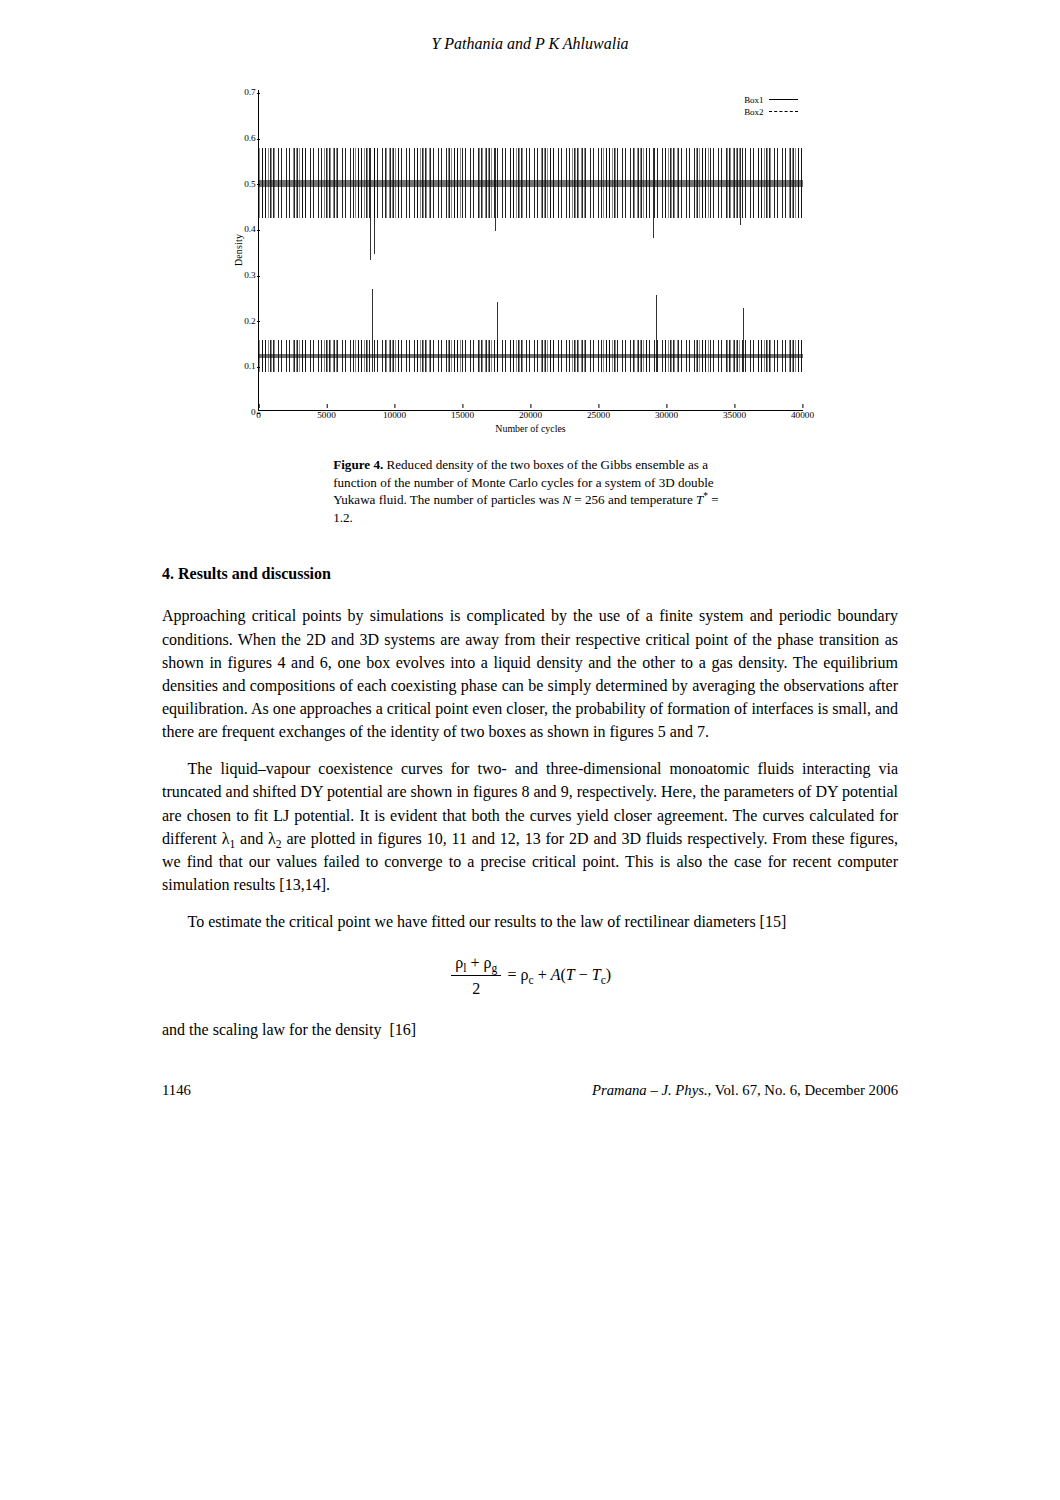Y Pathania and P K Ahluwalia
Box1
Box2
Density
Number of cycles
0.7
0.6
0.5
0.4
0.3
0.2
0.1
0
0
5000
10000
15000
20000
25000
30000
35000
40000
Figure 4. Reduced density of the two boxes of the Gibbs ensemble as a function of the number of Monte Carlo cycles for a system of 3D double Yukawa fluid. The number of particles was N = 256 and temperature T* = 1.2.
4. Results and discussion
Approaching critical points by simulations is complicated by the use of a finite system and periodic boundary conditions. When the 2D and 3D systems are away from their respective critical point of the phase transition as shown in figures 4 and 6, one box evolves into a liquid density and the other to a gas density. The equilibrium densities and compositions of each coexisting phase can be simply determined by averaging the observations after equilibration. As one approaches a critical point even closer, the probability of formation of interfaces is small, and there are frequent exchanges of the identity of two boxes as shown in figures 5 and 7.
The liquid–vapour coexistence curves for two- and three-dimensional monoatomic fluids interacting via truncated and shifted DY potential are shown in figures 8 and 9, respectively. Here, the parameters of DY potential are chosen to fit LJ potential. It is evident that both the curves yield closer agreement. The curves calculated for different λ1 and λ2 are plotted in figures 10, 11 and 12, 13 for 2D and 3D fluids respectively. From these figures, we find that our values failed to converge to a precise critical point. This is also the case for recent computer simulation results [13,14].
To estimate the critical point we have fitted our results to the law of rectilinear diameters [15]
ρl + ρg 2 = ρc + A(T − Tc)
and the scaling law for the density [16]
1146
Pramana – J. Phys., Vol. 67, No. 6, December 2006